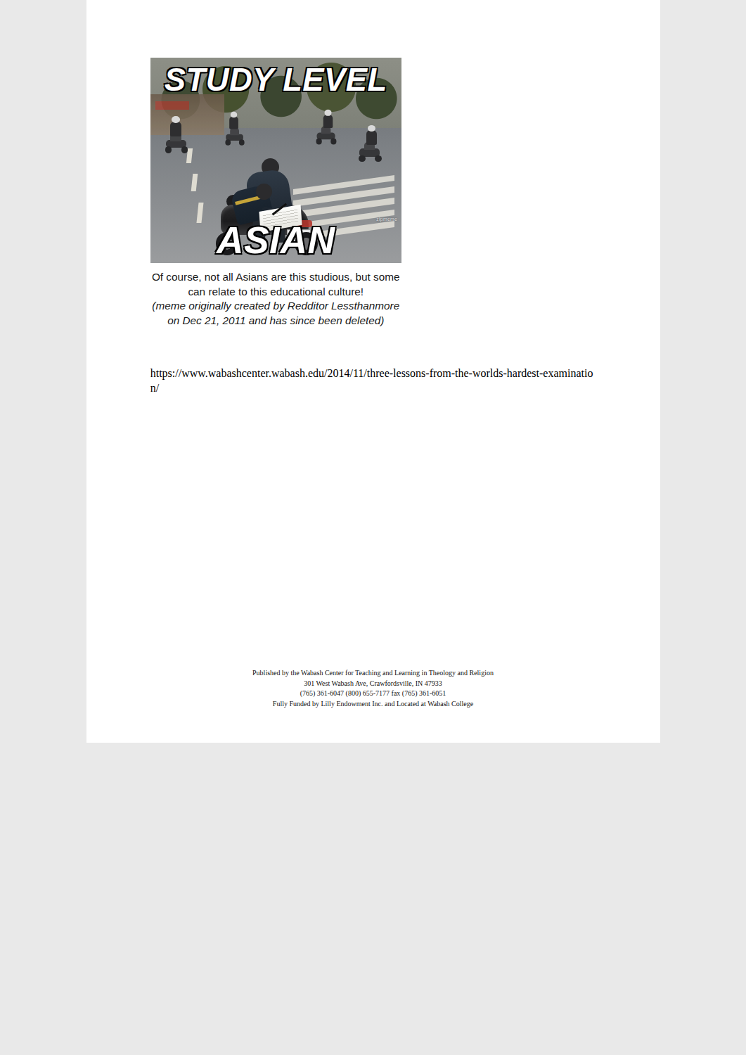ML5
Study Level
Asian
zipmeme
Of course, not all Asians are this studious, but some can relate to this educational culture!
(meme originally created by Redditor Lessthanmore on Dec 21, 2011 and has since been deleted)
https://www.wabashcenter.wabash.edu/2014/11/three-lessons-from-the-worlds-hardest-examination/
Published by the Wabash Center for Teaching and Learning in Theology and Religion
301 West Wabash Ave, Crawfordsville, IN 47933
(765) 361-6047 (800) 655-7177 fax (765) 361-6051
Fully Funded by Lilly Endowment Inc. and Located at Wabash College